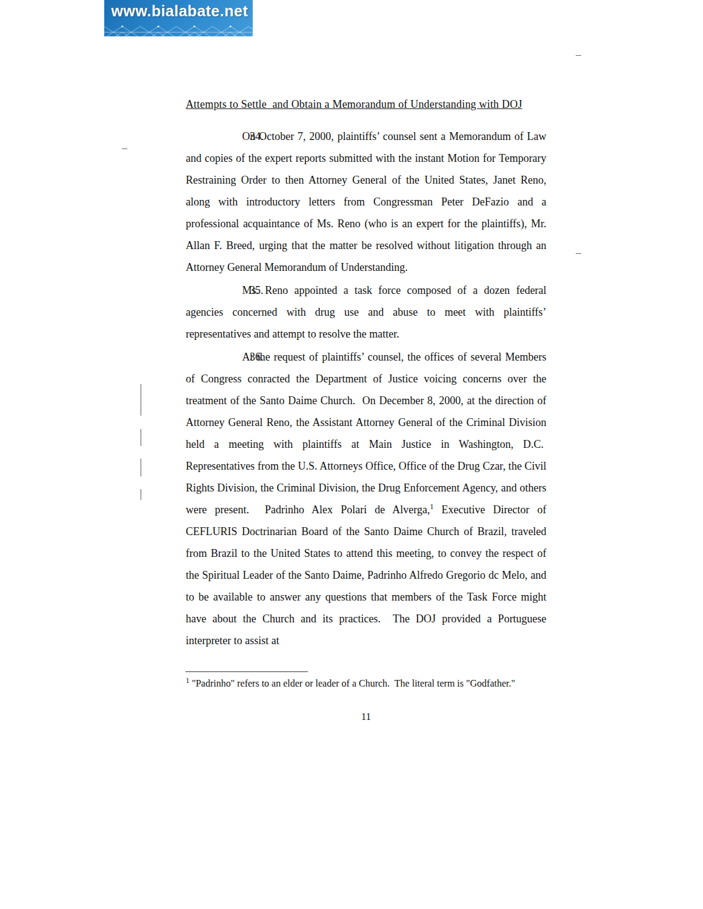www. bialabate. net
Attempts to Settle and Obtain a Memorandum of Understanding with DOJ
34. On October 7, 2000, plaintiffs’ counsel sent a Memorandum of Law and copies of the expert reports submitted with the instant Motion for Temporary Restraining Order to then Attorney General of the United States, Janet Reno, along with introductory letters from Congressman Peter DeFazio and a professional acquaintance of Ms. Reno (who is an expert for the plaintiffs), Mr. Allan F. Breed, urging that the matter be resolved without litigation through an Attorney General Memorandum of Understanding.
35. Ms. Reno appointed a task force composed of a dozen federal agencies concerned with drug use and abuse to meet with plaintiffs’ representatives and attempt to resolve the matter.
36. At the request of plaintiffs’ counsel, the offices of several Members of Congress conracted the Department of Justice voicing concerns over the treatment of the Santo Daime Church. On December 8, 2000, at the direction of Attorney General Reno, the Assistant Attorney General of the Criminal Division held a meeting with plaintiffs at Main Justice in Washington, D.C. Representatives from the U.S. Attorneys Office, Office of the Drug Czar, the Civil Rights Division, the Criminal Division, the Drug Enforcement Agency, and others were present. Padrinho Alex Polari de Alverga,1 Executive Director of CEFLURIS Doctrinarian Board of the Santo Daime Church of Brazil, traveled from Brazil to the United States to attend this meeting, to convey the respect of the Spiritual Leader of the Santo Daime, Padrinho Alfredo Gregorio dc Melo, and to be available to answer any questions that members of the Task Force might have about the Church and its practices. The DOJ provided a Portuguese interpreter to assist at
1 "Padrinho" refers to an elder or leader of a Church. The literal term is "Godfather."
11